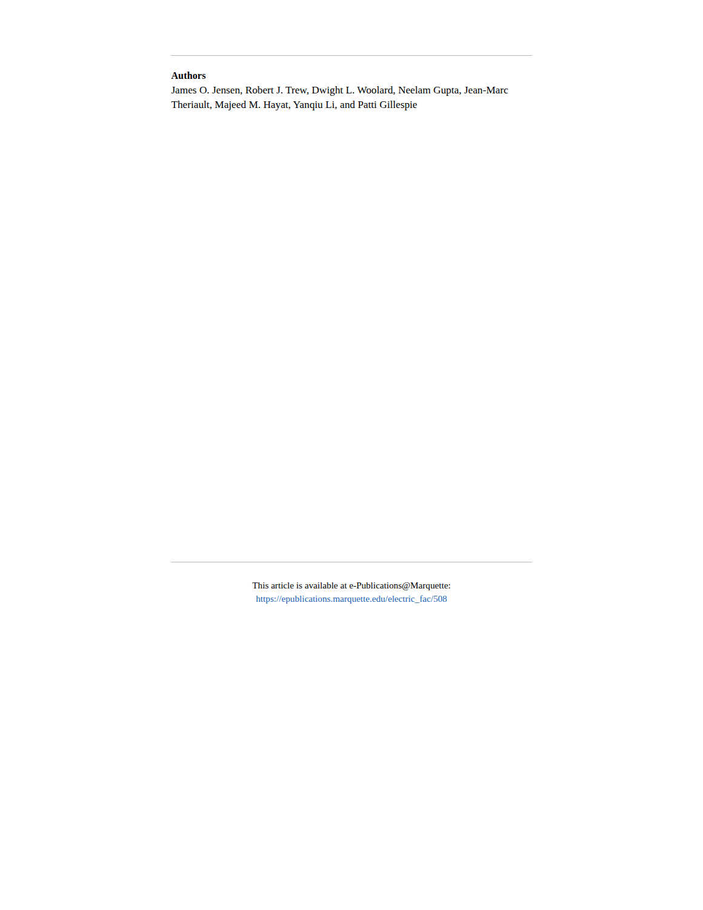Authors
James O. Jensen, Robert J. Trew, Dwight L. Woolard, Neelam Gupta, Jean-Marc Theriault, Majeed M. Hayat, Yanqiu Li, and Patti Gillespie
This article is available at e-Publications@Marquette: https://epublications.marquette.edu/electric_fac/508